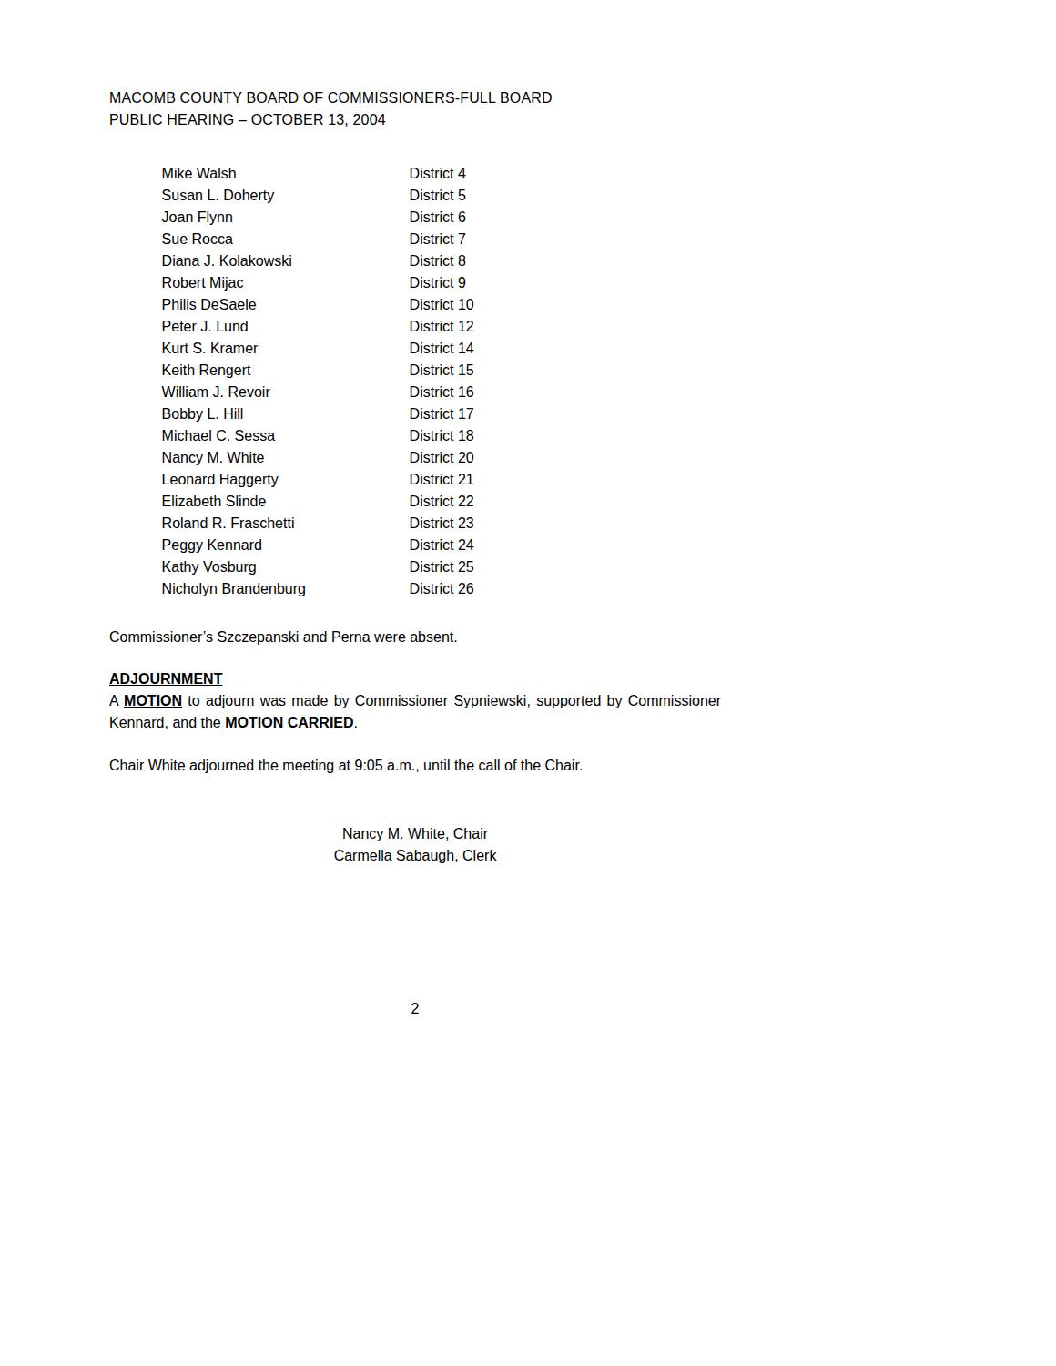MACOMB COUNTY BOARD OF COMMISSIONERS-FULL BOARD
PUBLIC HEARING – OCTOBER 13, 2004
| Mike Walsh | District 4 |
| Susan L. Doherty | District 5 |
| Joan Flynn | District 6 |
| Sue Rocca | District 7 |
| Diana J. Kolakowski | District 8 |
| Robert Mijac | District 9 |
| Philis DeSaele | District 10 |
| Peter J. Lund | District 12 |
| Kurt S. Kramer | District 14 |
| Keith Rengert | District 15 |
| William J. Revoir | District 16 |
| Bobby L. Hill | District 17 |
| Michael C. Sessa | District 18 |
| Nancy M. White | District 20 |
| Leonard Haggerty | District 21 |
| Elizabeth Slinde | District 22 |
| Roland R. Fraschetti | District 23 |
| Peggy Kennard | District 24 |
| Kathy Vosburg | District 25 |
| Nicholyn Brandenburg | District 26 |
Commissioner’s Szczepanski and Perna were absent.
ADJOURNMENT
A MOTION to adjourn was made by Commissioner Sypniewski, supported by Commissioner Kennard, and the MOTION CARRIED.
Chair White adjourned the meeting at 9:05 a.m., until the call of the Chair.
Nancy M. White, Chair
Carmella Sabaugh, Clerk
2